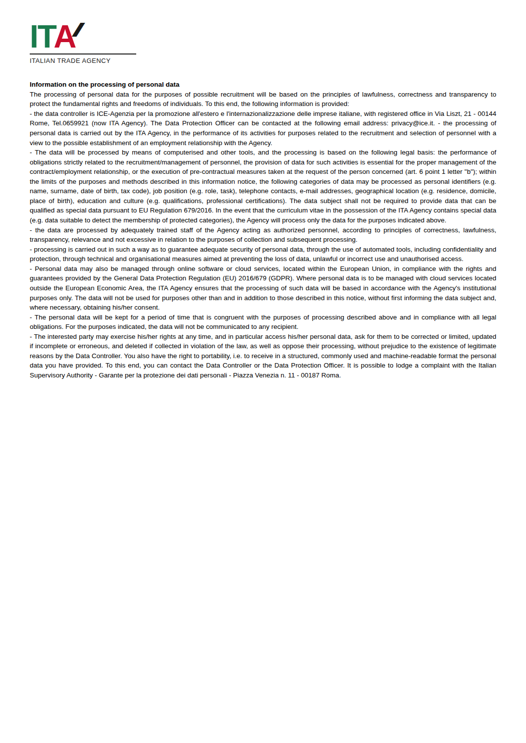IT A⁄⁄⁄
ITALIAN TRADE AGENCY
Information on the processing of personal data
The processing of personal data for the purposes of possible recruitment will be based on the principles of lawfulness, correctness and transparency to protect the fundamental rights and freedoms of individuals. To this end, the following information is provided:
- the data controller is ICE-Agenzia per la promozione all'estero e l'internazionalizzazione delle imprese italiane, with registered office in Via Liszt, 21 - 00144 Rome, Tel.0659921 (now ITA Agency). The Data Protection Officer can be contacted at the following email address: privacy@ice.it. - the processing of personal data is carried out by the ITA Agency, in the performance of its activities for purposes related to the recruitment and selection of personnel with a view to the possible establishment of an employment relationship with the Agency.
- The data will be processed by means of computerised and other tools, and the processing is based on the following legal basis: the performance of obligations strictly related to the recruitment/management of personnel, the provision of data for such activities is essential for the proper management of the contract/employment relationship, or the execution of pre-contractual measures taken at the request of the person concerned (art. 6 point 1 letter "b"); within the limits of the purposes and methods described in this information notice, the following categories of data may be processed as personal identifiers (e.g. name, surname, date of birth, tax code), job position (e.g. role, task), telephone contacts, e-mail addresses, geographical location (e.g. residence, domicile, place of birth), education and culture (e.g. qualifications, professional certifications). The data subject shall not be required to provide data that can be qualified as special data pursuant to EU Regulation 679/2016. In the event that the curriculum vitae in the possession of the ITA Agency contains special data (e.g. data suitable to detect the membership of protected categories), the Agency will process only the data for the purposes indicated above.
- the data are processed by adequately trained staff of the Agency acting as authorized personnel, according to principles of correctness, lawfulness, transparency, relevance and not excessive in relation to the purposes of collection and subsequent processing.
- processing is carried out in such a way as to guarantee adequate security of personal data, through the use of automated tools, including confidentiality and protection, through technical and organisational measures aimed at preventing the loss of data, unlawful or incorrect use and unauthorised access.
- Personal data may also be managed through online software or cloud services, located within the European Union, in compliance with the rights and guarantees provided by the General Data Protection Regulation (EU) 2016/679 (GDPR). Where personal data is to be managed with cloud services located outside the European Economic Area, the ITA Agency ensures that the processing of such data will be based in accordance with the Agency's institutional purposes only. The data will not be used for purposes other than and in addition to those described in this notice, without first informing the data subject and, where necessary, obtaining his/her consent.
- The personal data will be kept for a period of time that is congruent with the purposes of processing described above and in compliance with all legal obligations. For the purposes indicated, the data will not be communicated to any recipient.
- The interested party may exercise his/her rights at any time, and in particular access his/her personal data, ask for them to be corrected or limited, updated if incomplete or erroneous, and deleted if collected in violation of the law, as well as oppose their processing, without prejudice to the existence of legitimate reasons by the Data Controller. You also have the right to portability, i.e. to receive in a structured, commonly used and machine-readable format the personal data you have provided. To this end, you can contact the Data Controller or the Data Protection Officer. It is possible to lodge a complaint with the Italian Supervisory Authority - Garante per la protezione dei dati personali - Piazza Venezia n. 11 - 00187 Roma.